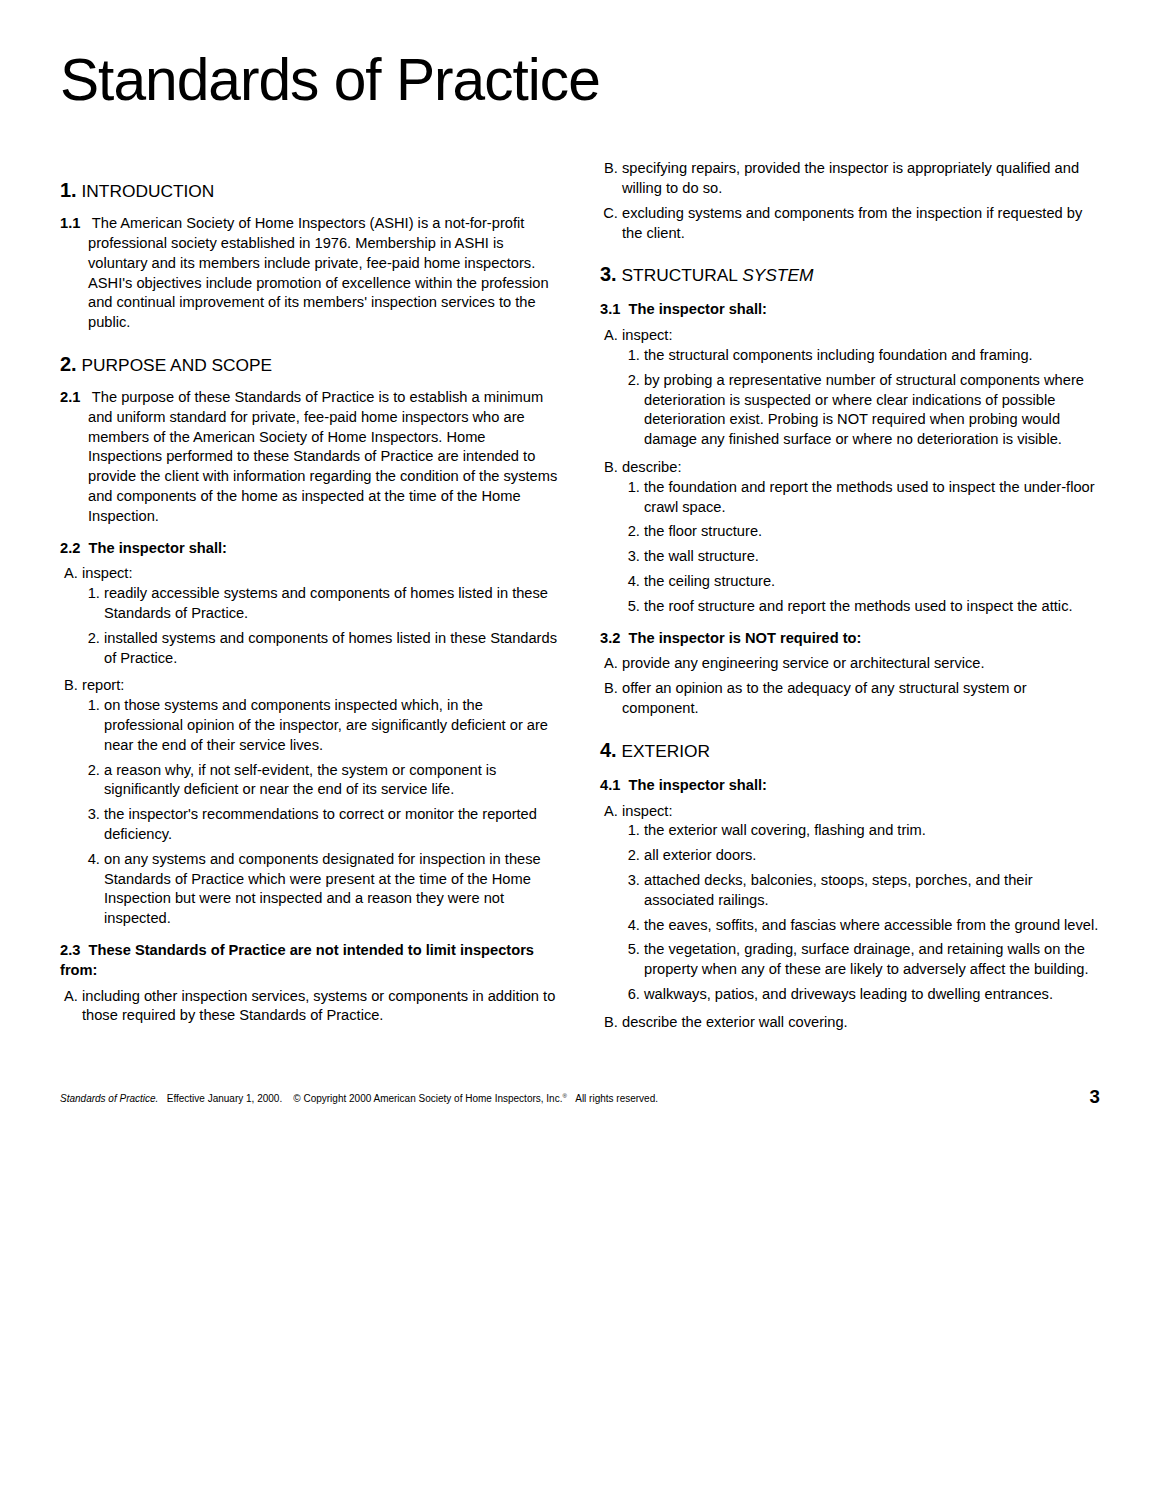Standards of Practice
1. INTRODUCTION
1.1 The American Society of Home Inspectors (ASHI) is a not-for-profit professional society established in 1976. Membership in ASHI is voluntary and its members include private, fee-paid home inspectors. ASHI's objectives include promotion of excellence within the profession and continual improvement of its members' inspection services to the public.
2. PURPOSE AND SCOPE
2.1 The purpose of these Standards of Practice is to establish a minimum and uniform standard for private, fee-paid home inspectors who are members of the American Society of Home Inspectors. Home Inspections performed to these Standards of Practice are intended to provide the client with information regarding the condition of the systems and components of the home as inspected at the time of the Home Inspection.
2.2 The inspector shall:
inspect:
readily accessible systems and components of homes listed in these Standards of Practice.
installed systems and components of homes listed in these Standards of Practice.
report:
on those systems and components inspected which, in the professional opinion of the inspector, are significantly deficient or are near the end of their service lives.
a reason why, if not self-evident, the system or component is significantly deficient or near the end of its service life.
the inspector's recommendations to correct or monitor the reported deficiency.
on any systems and components designated for inspection in these Standards of Practice which were present at the time of the Home Inspection but were not inspected and a reason they were not inspected.
2.3 These Standards of Practice are not intended to limit inspectors from:
including other inspection services, systems or components in addition to those required by these Standards of Practice.
specifying repairs, provided the inspector is appropriately qualified and willing to do so.
excluding systems and components from the inspection if requested by the client.
3. STRUCTURAL SYSTEM
3.1 The inspector shall:
inspect:
the structural components including foundation and framing.
by probing a representative number of structural components where deterioration is suspected or where clear indications of possible deterioration exist. Probing is NOT required when probing would damage any finished surface or where no deterioration is visible.
describe:
the foundation and report the methods used to inspect the under-floor crawl space.
the floor structure.
the wall structure.
the ceiling structure.
the roof structure and report the methods used to inspect the attic.
3.2 The inspector is NOT required to:
provide any engineering service or architectural service.
offer an opinion as to the adequacy of any structural system or component.
4. EXTERIOR
4.1 The inspector shall:
inspect:
the exterior wall covering, flashing and trim.
all exterior doors.
attached decks, balconies, stoops, steps, porches, and their associated railings.
the eaves, soffits, and fascias where accessible from the ground level.
the vegetation, grading, surface drainage, and retaining walls on the property when any of these are likely to adversely affect the building.
walkways, patios, and driveways leading to dwelling entrances.
describe the exterior wall covering.
Standards of Practice. Effective January 1, 2000. © Copyright 2000 American Society of Home Inspectors, Inc.® All rights reserved.
3